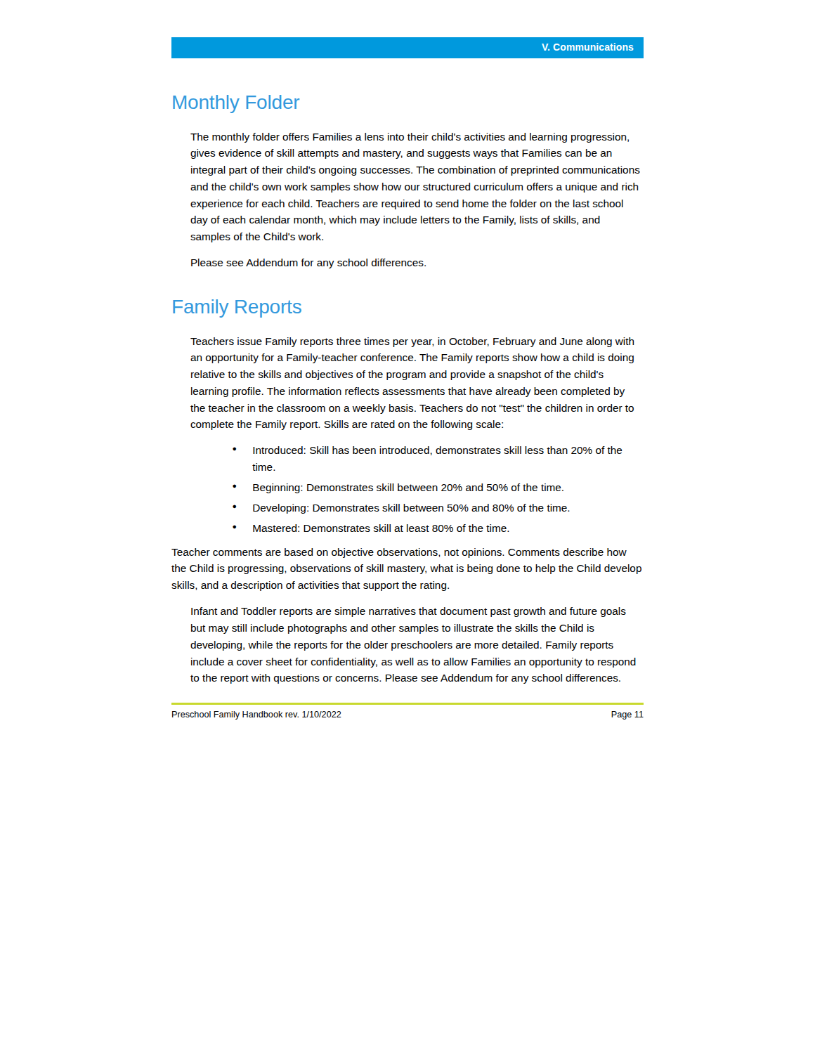V. Communications
Monthly Folder
The monthly folder offers Families a lens into their child's activities and learning progression, gives evidence of skill attempts and mastery, and suggests ways that Families can be an integral part of their child's ongoing successes. The combination of preprinted communications and the child's own work samples show how our structured curriculum offers a unique and rich experience for each child. Teachers are required to send home the folder on the last school day of each calendar month, which may include letters to the Family, lists of skills, and samples of the Child's work.
Please see Addendum for any school differences.
Family Reports
Teachers issue Family reports three times per year, in October, February and June along with an opportunity for a Family-teacher conference. The Family reports show how a child is doing relative to the skills and objectives of the program and provide a snapshot of the child's learning profile. The information reflects assessments that have already been completed by the teacher in the classroom on a weekly basis. Teachers do not "test" the children in order to complete the Family report. Skills are rated on the following scale:
Introduced: Skill has been introduced, demonstrates skill less than 20% of the time.
Beginning: Demonstrates skill between 20% and 50% of the time.
Developing: Demonstrates skill between 50% and 80% of the time.
Mastered: Demonstrates skill at least 80% of the time.
Teacher comments are based on objective observations, not opinions. Comments describe how the Child is progressing, observations of skill mastery, what is being done to help the Child develop skills, and a description of activities that support the rating.
Infant and Toddler reports are simple narratives that document past growth and future goals but may still include photographs and other samples to illustrate the skills the Child is developing, while the reports for the older preschoolers are more detailed. Family reports include a cover sheet for confidentiality, as well as to allow Families an opportunity to respond to the report with questions or concerns. Please see Addendum for any school differences.
Preschool Family Handbook rev. 1/10/2022 Page 11